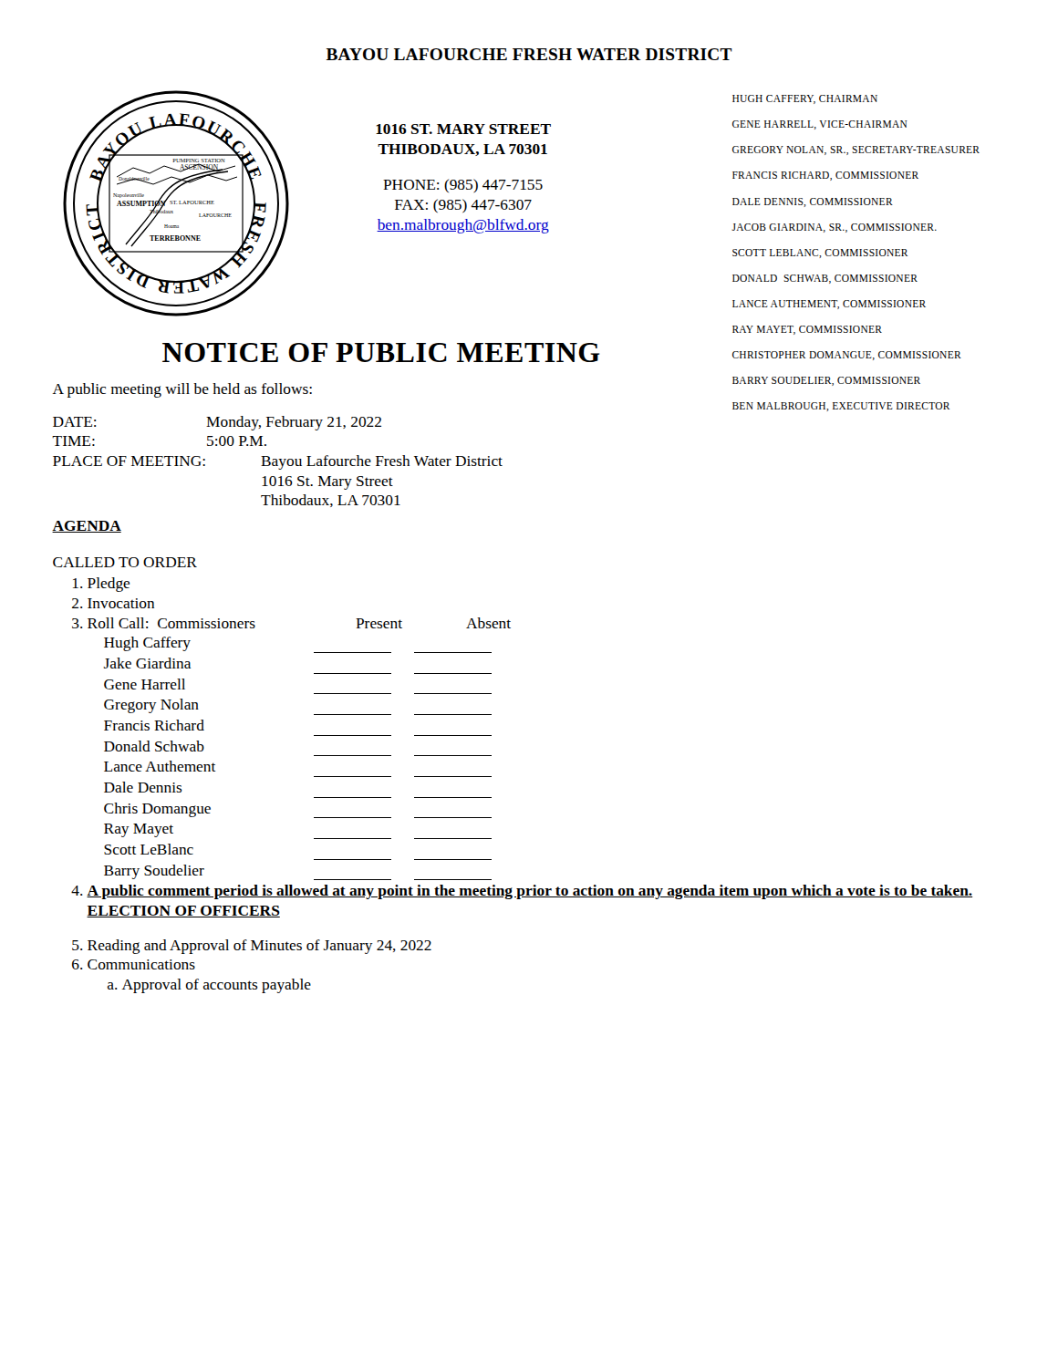BAYOU LAFOURCHE FRESH WATER DISTRICT
BAYOU LAFOURCHE FRESH WATER DISTRICT PUMPING STATION ASCENSION Donaldsonville Napoleonville ASSUMPTION ST. LAFOURCHE Thibodaux LAFOURCHE Houma TERREBONNE
1016 ST. MARY STREET
THIBODAUX, LA 70301
PHONE: (985) 447-7155
FAX: (985) 447-6307
ben.malbrough@blfwd.org
HUGH CAFFERY, CHAIRMAN
GENE HARRELL, VICE-CHAIRMAN
GREGORY NOLAN, SR., SECRETARY-TREASURER
FRANCIS RICHARD, COMMISSIONER
DALE DENNIS, COMMISSIONER
JACOB GIARDINA, SR., COMMISSIONER.
SCOTT LEBLANC, COMMISSIONER
DONALD SCHWAB, COMMISSIONER
LANCE AUTHEMENT, COMMISSIONER
RAY MAYET, COMMISSIONER
CHRISTOPHER DOMANGUE, COMMISSIONER
BARRY SOUDELIER, COMMISSIONER
BEN MALBROUGH, EXECUTIVE DIRECTOR
NOTICE OF PUBLIC MEETING
A public meeting will be held as follows:
| DATE: | Monday, February 21, 2022 |
| TIME: | 5:00 P.M. |
| PLACE OF MEETING: | Bayou Lafourche Fresh Water District |
| | 1016 St. Mary Street |
| | Thibodaux, LA 70301 |
AGENDA
CALLED TO ORDER
Pledge
Invocation
Roll Call: Commissioners Present Absent
| Hugh Caffery | | |
| Jake Giardina | | |
| Gene Harrell | | |
| Gregory Nolan | | |
| Francis Richard | | |
| Donald Schwab | | |
| Lance Authement | | |
| Dale Dennis | | |
| Chris Domangue | | |
| Ray Mayet | | |
| Scott LeBlanc | | |
| Barry Soudelier | | |
A public comment period is allowed at any point in the meeting prior to action on any agenda item upon which a vote is to be taken.
ELECTION OF OFFICERS
Reading and Approval of Minutes of January 24, 2022
Communications
Approval of accounts payable